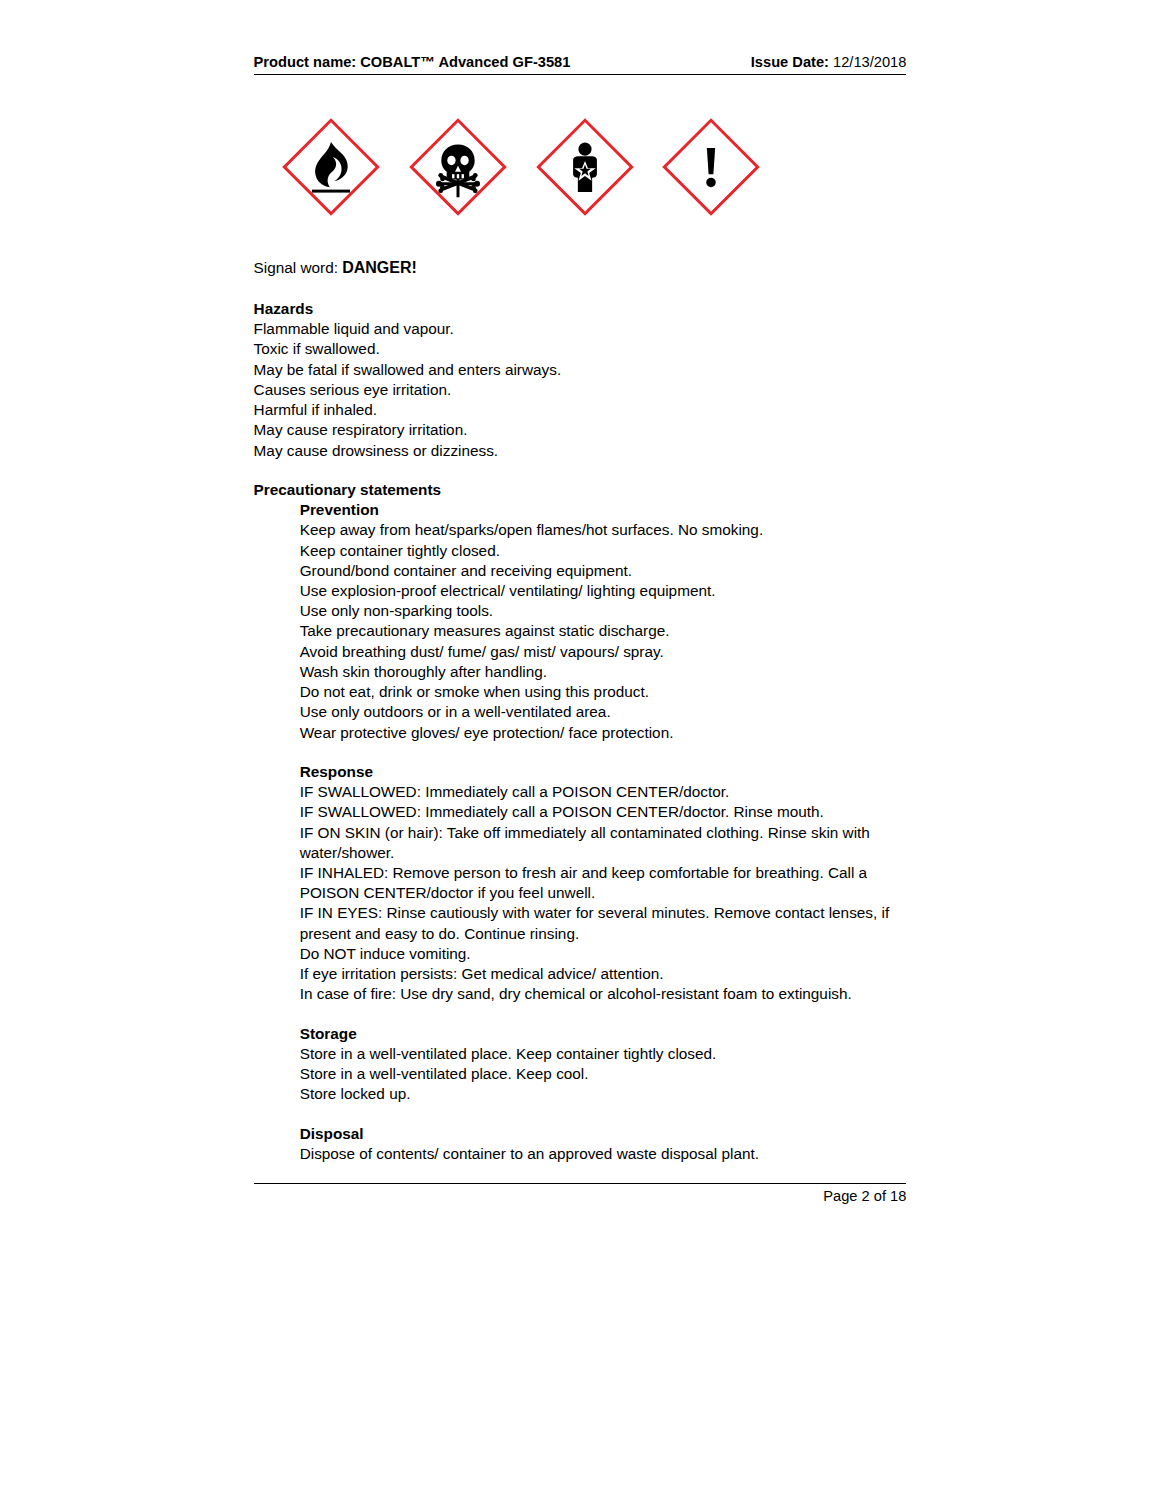| Product name: COBALT™ Advanced GF-3581 | Issue Date: 12/13/2018 |
Signal word: DANGER!
Hazards
Flammable liquid and vapour.
Toxic if swallowed.
May be fatal if swallowed and enters airways.
Causes serious eye irritation.
Harmful if inhaled.
May cause respiratory irritation.
May cause drowsiness or dizziness.
Precautionary statements
Prevention
Keep away from heat/sparks/open flames/hot surfaces. No smoking.
Keep container tightly closed.
Ground/bond container and receiving equipment.
Use explosion-proof electrical/ ventilating/ lighting equipment.
Use only non-sparking tools.
Take precautionary measures against static discharge.
Avoid breathing dust/ fume/ gas/ mist/ vapours/ spray.
Wash skin thoroughly after handling.
Do not eat, drink or smoke when using this product.
Use only outdoors or in a well-ventilated area.
Wear protective gloves/ eye protection/ face protection.
Response
IF SWALLOWED: Immediately call a POISON CENTER/doctor.
IF SWALLOWED: Immediately call a POISON CENTER/doctor. Rinse mouth.
IF ON SKIN (or hair): Take off immediately all contaminated clothing. Rinse skin with water/shower.
IF INHALED: Remove person to fresh air and keep comfortable for breathing. Call a POISON CENTER/doctor if you feel unwell.
IF IN EYES: Rinse cautiously with water for several minutes. Remove contact lenses, if present and easy to do. Continue rinsing.
Do NOT induce vomiting.
If eye irritation persists: Get medical advice/ attention.
In case of fire: Use dry sand, dry chemical or alcohol-resistant foam to extinguish.
Storage
Store in a well-ventilated place. Keep container tightly closed.
Store in a well-ventilated place. Keep cool.
Store locked up.
Disposal
Dispose of contents/ container to an approved waste disposal plant.
Page 2 of 18